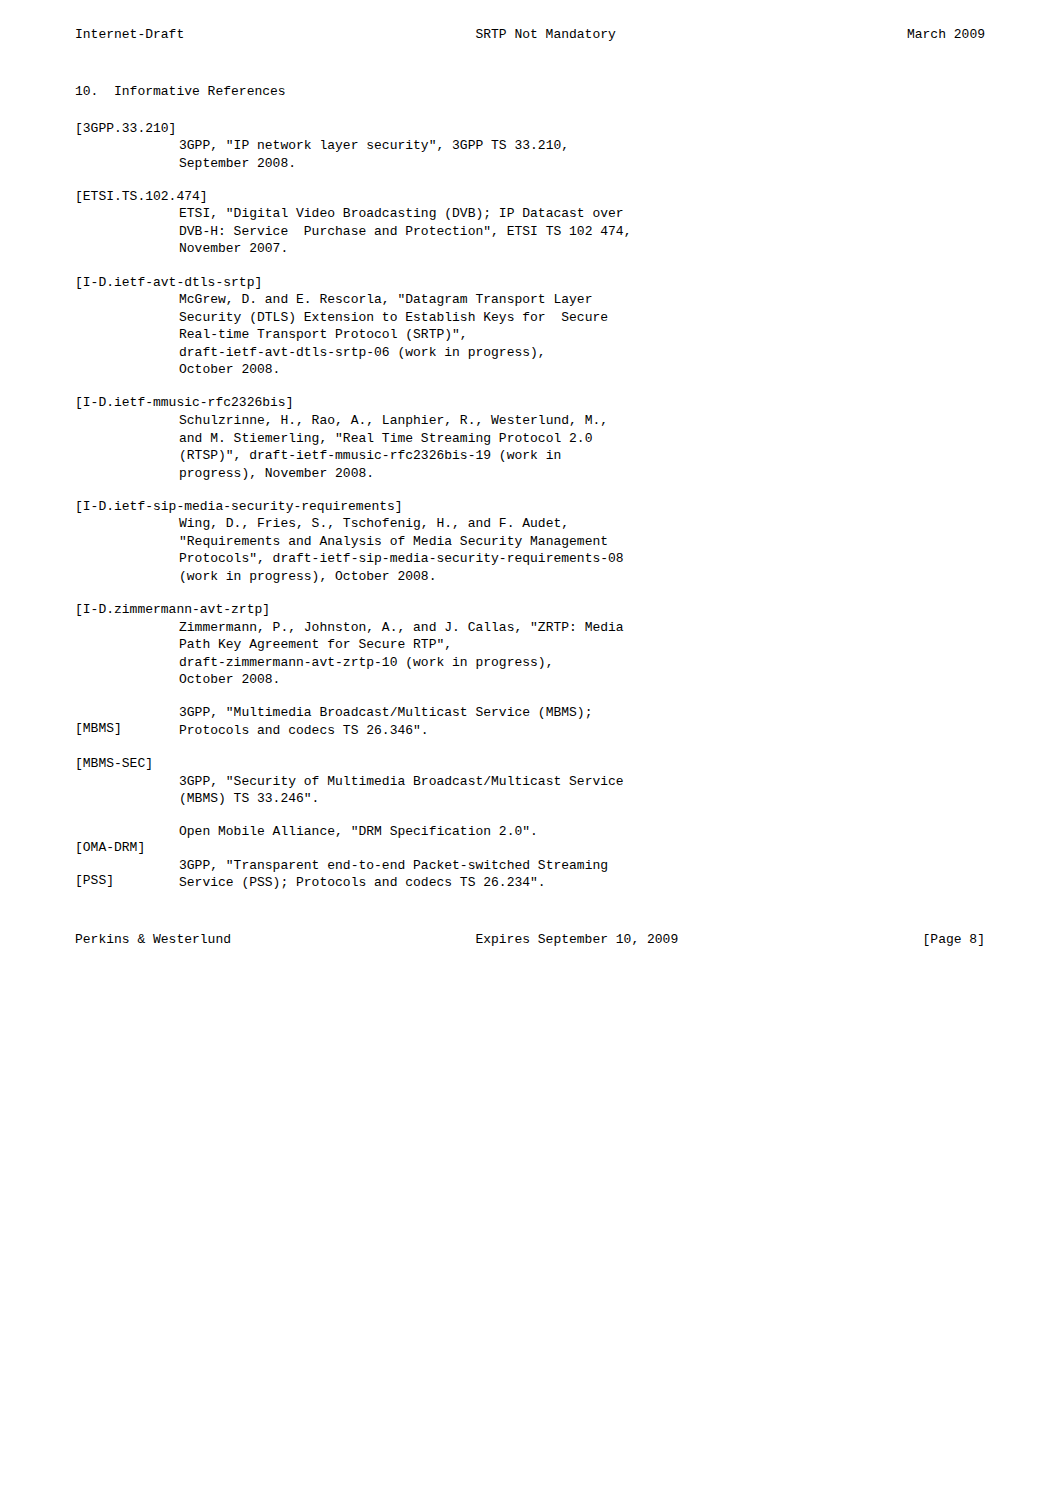Internet-Draft SRTP Not Mandatory March 2009
10. Informative References
[3GPP.33.210]
3GPP, "IP network layer security", 3GPP TS 33.210,
September 2008.
[ETSI.TS.102.474]
ETSI, "Digital Video Broadcasting (DVB); IP Datacast over
DVB-H: Service Purchase and Protection", ETSI TS 102 474,
November 2007.
[I-D.ietf-avt-dtls-srtp]
McGrew, D. and E. Rescorla, "Datagram Transport Layer
Security (DTLS) Extension to Establish Keys for Secure
Real-time Transport Protocol (SRTP)",
draft-ietf-avt-dtls-srtp-06 (work in progress),
October 2008.
[I-D.ietf-mmusic-rfc2326bis]
Schulzrinne, H., Rao, A., Lanphier, R., Westerlund, M.,
and M. Stiemerling, "Real Time Streaming Protocol 2.0
(RTSP)", draft-ietf-mmusic-rfc2326bis-19 (work in
progress), November 2008.
[I-D.ietf-sip-media-security-requirements]
Wing, D., Fries, S., Tschofenig, H., and F. Audet,
"Requirements and Analysis of Media Security Management
Protocols", draft-ietf-sip-media-security-requirements-08
(work in progress), October 2008.
[I-D.zimmermann-avt-zrtp]
Zimmermann, P., Johnston, A., and J. Callas, "ZRTP: Media
Path Key Agreement for Secure RTP",
draft-zimmermann-avt-zrtp-10 (work in progress),
October 2008.
[MBMS]
3GPP, "Multimedia Broadcast/Multicast Service (MBMS);
Protocols and codecs TS 26.346".
[MBMS-SEC]
3GPP, "Security of Multimedia Broadcast/Multicast Service
(MBMS) TS 33.246".
[OMA-DRM]
Open Mobile Alliance, "DRM Specification 2.0".
[PSS]
3GPP, "Transparent end-to-end Packet-switched Streaming
Service (PSS); Protocols and codecs TS 26.234".
Perkins & Westerlund Expires September 10, 2009 [Page 8]